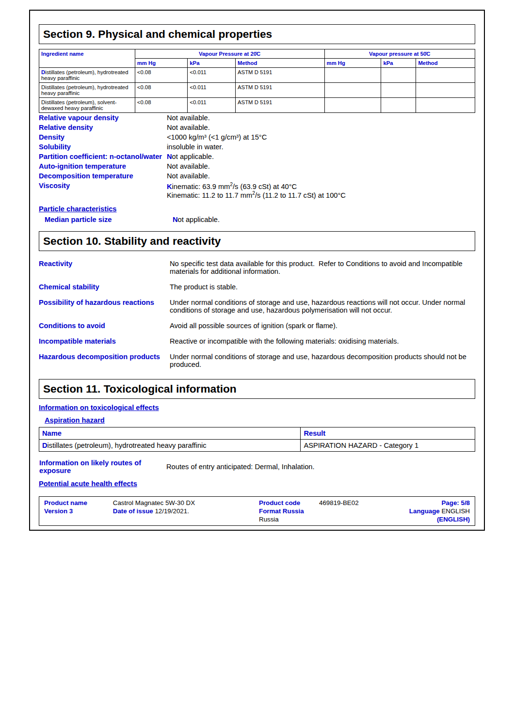Section 9. Physical and chemical properties
| Ingredient name | Vapour Pressure at 20̇C | Vapour pressure at 50̇C |
| --- | --- | --- |
| mm Hg | kPa | Method | mm Hg | kPa | Method |
| D istillates (petroleum), hydrotreated heavy paraffinic | <0.08 | <0.011 | ASTM D 5191 | | | |
| Distillates (petroleum), hydrotreated heavy paraffinic | <0.08 | <0.011 | ASTM D 5191 | | | |
| Distillates (petroleum), solvent-dewaxed heavy paraffinic | <0.08 | <0.011 | ASTM D 5191 | | | |
| Relative vapour density | Not available. |
| Relative density | Not available. |
| Density | <1000 kg/m³ (<1 g/cm³) at 15°C |
| Solubility | insoluble in water. |
| Partition coefficient: n-octanol/water | N ot applicable. |
| Auto-ignition temperature | Not available. |
| Decomposition temperature | Not available. |
| Viscosity | K inematic: 63.9 mm 2 /s (63.9 cSt) at 40°C Kinematic: 11.2 to 11.7 mm 2 /s (11.2 to 11.7 cSt) at 100°C |
Particle characteristics
| Median particle size | N ot applicable. |
Section 10. Stability and reactivity
| Reactivity | No specific test data available for this product. Refer to Conditions to avoid and Incompatible materials for additional information. |
| Chemical stability | The product is stable. |
| Possibility of hazardous reactions | Under normal conditions of storage and use, hazardous reactions will not occur. Under normal conditions of storage and use, hazardous polymerisation will not occur. |
| Conditions to avoid | Avoid all possible sources of ignition (spark or flame). |
| Incompatible materials | Reactive or incompatible with the following materials: oxidising materials. |
| Hazardous decomposition products | Under normal conditions of storage and use, hazardous decomposition products should not be produced. |
Section 11. Toxicological information
Information on toxicological effects
Aspiration hazard
| Name | Result |
| --- | --- |
| D istillates (petroleum), hydrotreated heavy paraffinic | ASPIRATION HAZARD - Category 1 |
| Information on likely routes of exposure | Routes of entry anticipated: Dermal, Inhalation. |
Potential acute health effects
| Product name | Castrol Magnatec 5W-30 DX | Product code | 469819-BE02 | Page: 5/8 |
| Version 3 | Date of issue 12/19/2021. | Format Russia | | Language ENGLISH |
| | | Russia | | (ENGLISH) |